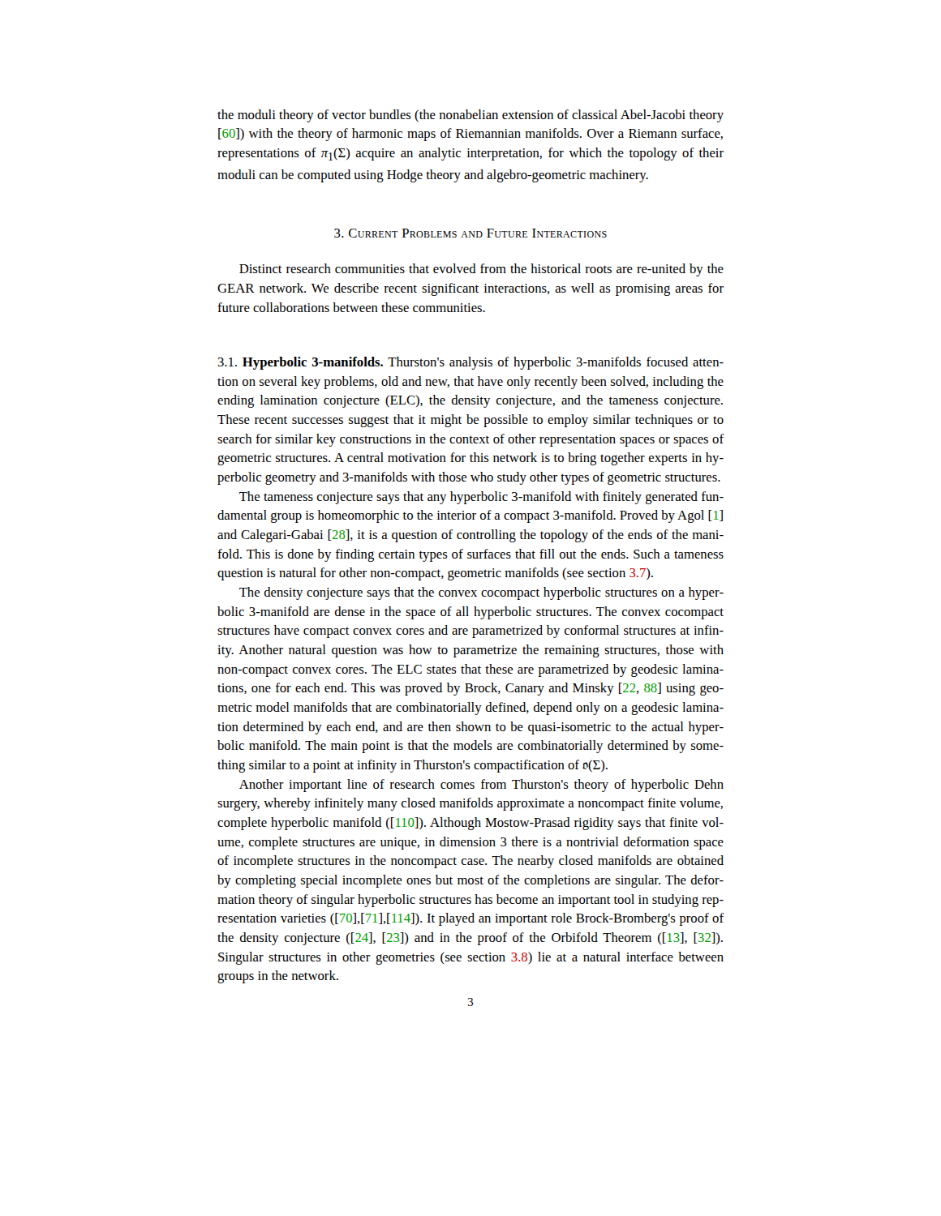the moduli theory of vector bundles (the nonabelian extension of classical Abel-Jacobi theory [60]) with the theory of harmonic maps of Riemannian manifolds. Over a Riemann surface, representations of π1(Σ) acquire an analytic interpretation, for which the topology of their moduli can be computed using Hodge theory and algebro-geometric machinery.
3. Current Problems and Future Interactions
Distinct research communities that evolved from the historical roots are re-united by the GEAR network. We describe recent significant interactions, as well as promising areas for future collaborations between these communities.
3.1. Hyperbolic 3-manifolds. Thurston's analysis of hyperbolic 3-manifolds focused attention on several key problems, old and new, that have only recently been solved, including the ending lamination conjecture (ELC), the density conjecture, and the tameness conjecture. These recent successes suggest that it might be possible to employ similar techniques or to search for similar key constructions in the context of other representation spaces or spaces of geometric structures. A central motivation for this network is to bring together experts in hyperbolic geometry and 3-manifolds with those who study other types of geometric structures.
The tameness conjecture says that any hyperbolic 3-manifold with finitely generated fundamental group is homeomorphic to the interior of a compact 3-manifold. Proved by Agol [1] and Calegari-Gabai [28], it is a question of controlling the topology of the ends of the manifold. This is done by finding certain types of surfaces that fill out the ends. Such a tameness question is natural for other non-compact, geometric manifolds (see section 3.7).
The density conjecture says that the convex cocompact hyperbolic structures on a hyperbolic 3-manifold are dense in the space of all hyperbolic structures. The convex cocompact structures have compact convex cores and are parametrized by conformal structures at infinity. Another natural question was how to parametrize the remaining structures, those with non-compact convex cores. The ELC states that these are parametrized by geodesic laminations, one for each end. This was proved by Brock, Canary and Minsky [22, 88] using geometric model manifolds that are combinatorially defined, depend only on a geodesic lamination determined by each end, and are then shown to be quasi-isometric to the actual hyperbolic manifold. The main point is that the models are combinatorially determined by something similar to a point at infinity in Thurston's compactification of 𝔬(Σ).
Another important line of research comes from Thurston's theory of hyperbolic Dehn surgery, whereby infinitely many closed manifolds approximate a noncompact finite volume, complete hyperbolic manifold ([110]). Although Mostow-Prasad rigidity says that finite volume, complete structures are unique, in dimension 3 there is a nontrivial deformation space of incomplete structures in the noncompact case. The nearby closed manifolds are obtained by completing special incomplete ones but most of the completions are singular. The deformation theory of singular hyperbolic structures has become an important tool in studying representation varieties ([70],[71],[114]). It played an important role Brock-Bromberg's proof of the density conjecture ([24], [23]) and in the proof of the Orbifold Theorem ([13], [32]). Singular structures in other geometries (see section 3.8) lie at a natural interface between groups in the network.
3